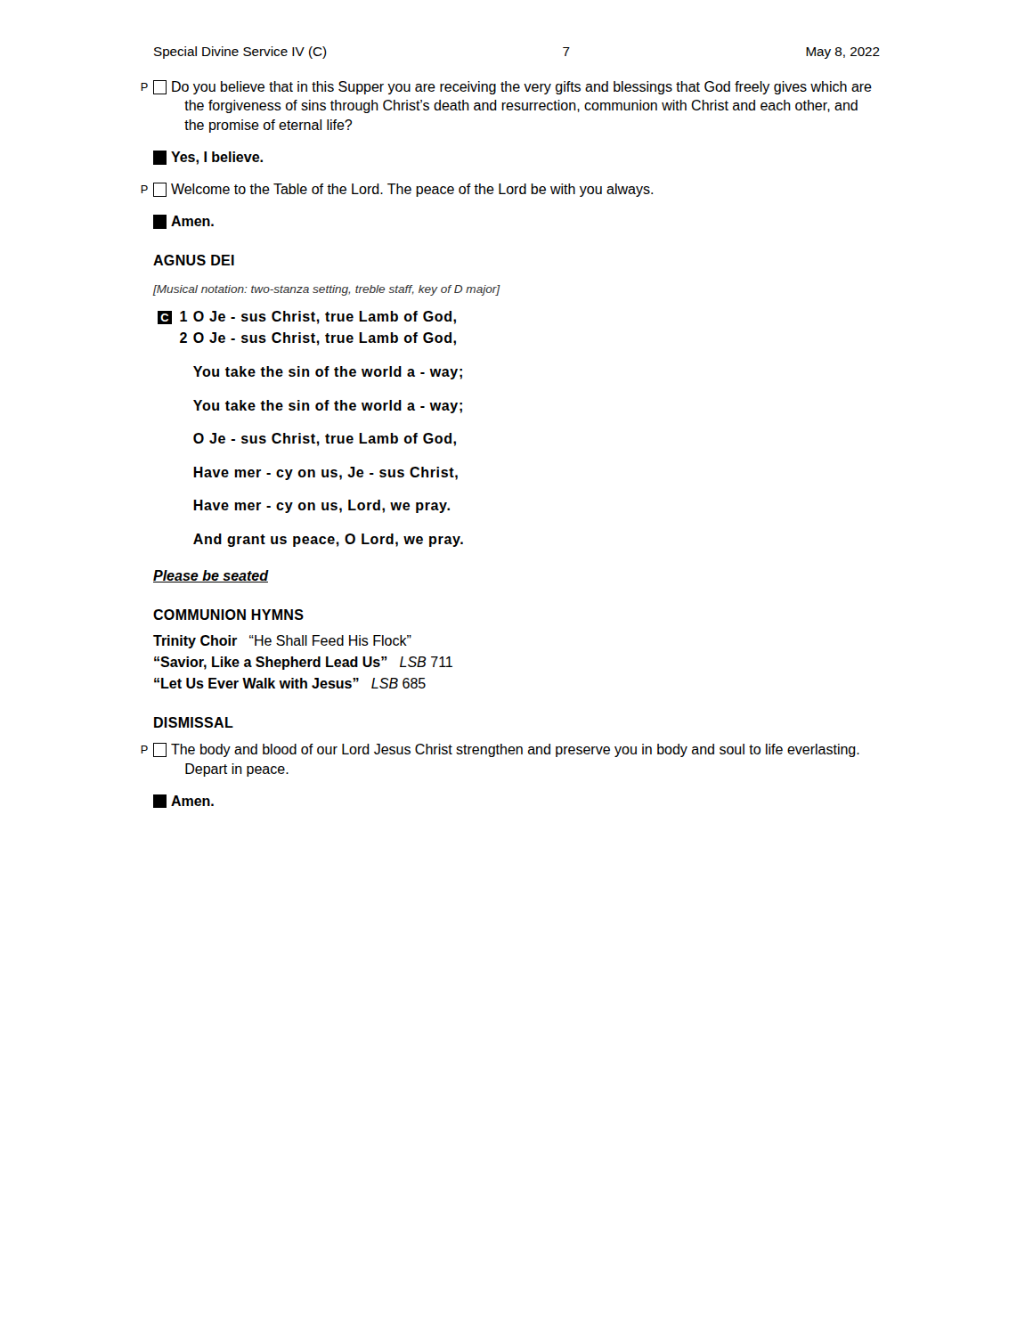Special Divine Service IV (C) 7 May 8, 2022
PDo you believe that in this Supper you are receiving the very gifts and blessings that God freely gives which are the forgiveness of sins through Christ’s death and resurrection, communion with Christ and each other, and the promise of eternal life?
CYes, I believe.
PWelcome to the Table of the Lord. The peace of the Lord be with you always.
CAmen.
AGNUS DEI
[Musical notation: two-stanza setting, treble staff, key of D major]
C 1 O Je - sus Christ, true Lamb of God,
2 O Je - sus Christ, true Lamb of God,
You take the sin of the world a - way;
You take the sin of the world a - way;
O Je - sus Christ, true Lamb of God,
Have mer - cy on us, Je - sus Christ,
Have mer - cy on us, Lord, we pray.
And grant us peace, O Lord, we pray.
Please be seated
COMMUNION HYMNS
Trinity Choir “He Shall Feed His Flock”
“Savior, Like a Shepherd Lead Us” LSB 711
“Let Us Ever Walk with Jesus” LSB 685
DISMISSAL
PThe body and blood of our Lord Jesus Christ strengthen and preserve you in body and soul to life everlasting. Depart in peace.
CAmen.